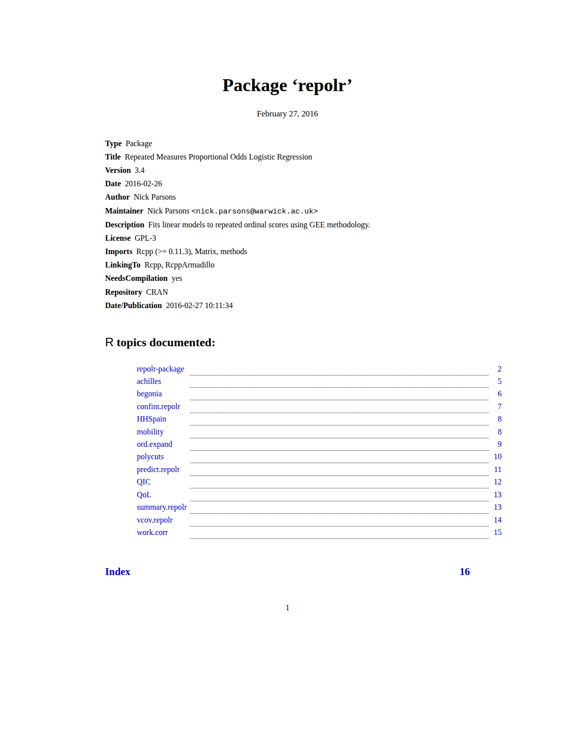Package ‘repolr’
February 27, 2016
Type
Package
Title
Repeated Measures Proportional Odds Logistic Regression
Version
3.4
Date
2016-02-26
Author
Nick Parsons
Maintainer
Nick Parsons <nick.parsons@warwick.ac.uk>
Description
Fits linear models to repeated ordinal scores using GEE methodology.
License
GPL-3
Imports
Rcpp (>= 0.11.3), Matrix, methods
LinkingTo
Rcpp, RcppArmadillo
NeedsCompilation
yes
Repository
CRAN
Date/Publication
2016-02-27 10:11:34
R topics documented:
| repolr-package | | 2 |
| achilles | | 5 |
| begonia | | 6 |
| confint.repolr | | 7 |
| HHSpain | | 8 |
| mobility | | 8 |
| ord.expand | | 9 |
| polycuts | | 10 |
| predict.repolr | | 11 |
| QIC | | 12 |
| QoL | | 13 |
| summary.repolr | | 13 |
| vcov.repolr | | 14 |
| work.corr | | 15 |
Index 16
1